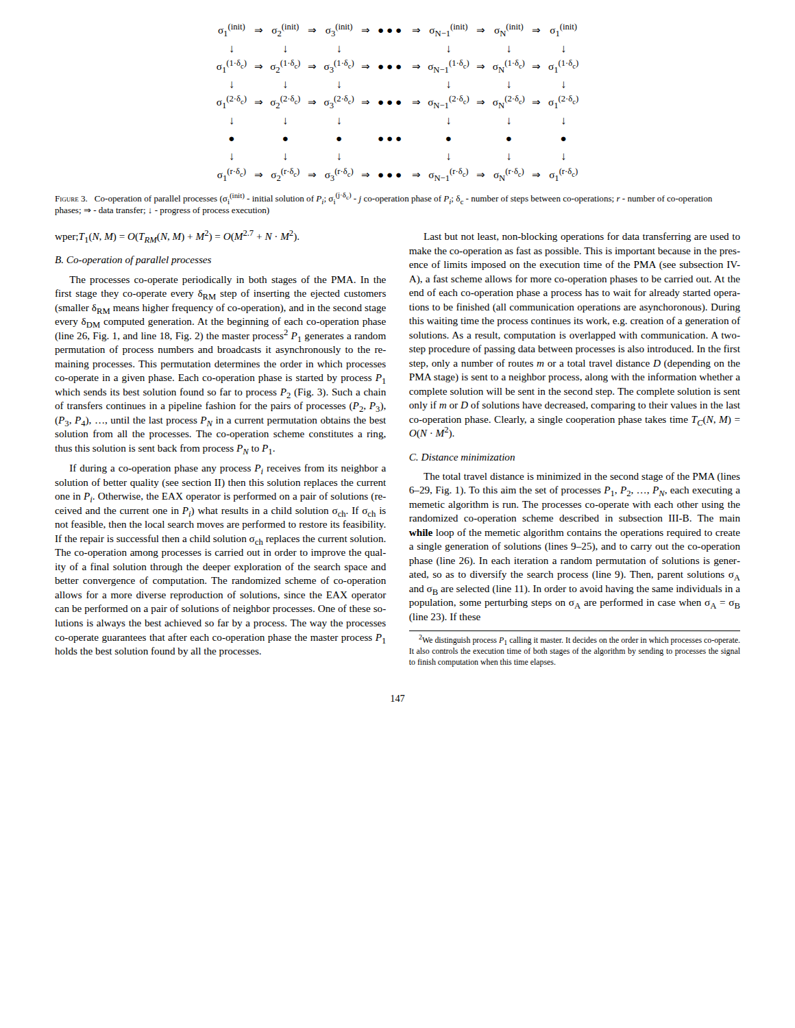| σ 1 (init) | ⇒ | σ 2 (init) | ⇒ | σ 3 (init) | ⇒ | ●●● | ⇒ | σ N−1 (init) | ⇒ | σ N (init) | ⇒ | σ 1 (init) |
| ↓ | | ↓ | | ↓ | | | | ↓ | | ↓ | | ↓ |
| σ 1 (1·δ c ) | ⇒ | σ 2 (1·δ c ) | ⇒ | σ 3 (1·δ c ) | ⇒ | ●●● | ⇒ | σ N−1 (1·δ c ) | ⇒ | σ N (1·δ c ) | ⇒ | σ 1 (1·δ c ) |
| ↓ | | ↓ | | ↓ | | | | ↓ | | ↓ | | ↓ |
| σ 1 (2·δ c ) | ⇒ | σ 2 (2·δ c ) | ⇒ | σ 3 (2·δ c ) | ⇒ | ●●● | ⇒ | σ N−1 (2·δ c ) | ⇒ | σ N (2·δ c ) | ⇒ | σ 1 (2·δ c ) |
| ↓ | | ↓ | | ↓ | | | | ↓ | | ↓ | | ↓ |
| ● | | ● | | ● | | ●●● | | ● | | ● | | ● |
| ↓ | | ↓ | | ↓ | | | | ↓ | | ↓ | | ↓ |
| σ 1 (r·δ c ) | ⇒ | σ 2 (r·δ c ) | ⇒ | σ 3 (r·δ c ) | ⇒ | ●●● | ⇒ | σ N−1 (r·δ c ) | ⇒ | σ N (r·δ c ) | ⇒ | σ 1 (r·δ c ) |
Figure 3. Co-operation of parallel processes (σi(init) - initial solution of Pi; σi(j·δc) - j co-operation phase of Pi; δc - number of steps between co-operations; r - number of co-operation phases; ⇒ - data transfer; ↓ - progress of process execution)
wper;T1(N, M) = O(TRM(N, M) + M2) = O(M2.7 + N · M2).
B. Co-operation of parallel processes
The processes co-operate periodically in both stages of the PMA. In the first stage they co-operate every δRM step of inserting the ejected customers (smaller δRM means higher frequency of co-operation), and in the second stage every δDM computed generation. At the beginning of each co-operation phase (line 26, Fig. 1, and line 18, Fig. 2) the master process2 P1 generates a random permutation of process numbers and broadcasts it asynchronously to the remaining processes. This permutation determines the order in which processes co-operate in a given phase. Each co-operation phase is started by process P1 which sends its best solution found so far to process P2 (Fig. 3). Such a chain of transfers continues in a pipeline fashion for the pairs of processes (P2, P3), (P3, P4), …, until the last process PN in a current permutation obtains the best solution from all the processes. The co-operation scheme constitutes a ring, thus this solution is sent back from process PN to P1.
If during a co-operation phase any process Pi receives from its neighbor a solution of better quality (see section II) then this solution replaces the current one in Pi. Otherwise, the EAX operator is performed on a pair of solutions (received and the current one in Pi) what results in a child solution σch. If σch is not feasible, then the local search moves are performed to restore its feasibility. If the repair is successful then a child solution σch replaces the current solution. The co-operation among processes is carried out in order to improve the quality of a final solution through the deeper exploration of the search space and better convergence of computation. The randomized scheme of co-operation allows for a more diverse reproduction of solutions, since the EAX operator can be performed on a pair of solutions of neighbor processes. One of these solutions is always the best achieved so far by a process. The way the processes co-operate guarantees that after each co-operation phase the master process P1 holds the best solution found by all the processes.
Last but not least, non-blocking operations for data transferring are used to make the co-operation as fast as possible. This is important because in the presence of limits imposed on the execution time of the PMA (see subsection IV-A), a fast scheme allows for more co-operation phases to be carried out. At the end of each co-operation phase a process has to wait for already started operations to be finished (all communication operations are asynchoronous). During this waiting time the process continues its work, e.g. creation of a generation of solutions. As a result, computation is overlapped with communication. A two-step procedure of passing data between processes is also introduced. In the first step, only a number of routes m or a total travel distance D (depending on the PMA stage) is sent to a neighbor process, along with the information whether a complete solution will be sent in the second step. The complete solution is sent only if m or D of solutions have decreased, comparing to their values in the last co-operation phase. Clearly, a single cooperation phase takes time TC(N, M) = O(N · M2).
C. Distance minimization
The total travel distance is minimized in the second stage of the PMA (lines 6–29, Fig. 1). To this aim the set of processes P1, P2, …, PN, each executing a memetic algorithm is run. The processes co-operate with each other using the randomized co-operation scheme described in subsection III-B. The main while loop of the memetic algorithm contains the operations required to create a single generation of solutions (lines 9–25), and to carry out the co-operation phase (line 26). In each iteration a random permutation of solutions is generated, so as to diversify the search process (line 9). Then, parent solutions σA and σB are selected (line 11). In order to avoid having the same individuals in a population, some perturbing steps on σA are performed in case when σA = σB (line 23). If these
2We distinguish process P1 calling it master. It decides on the order in which processes co-operate. It also controls the execution time of both stages of the algorithm by sending to processes the signal to finish computation when this time elapses.
147